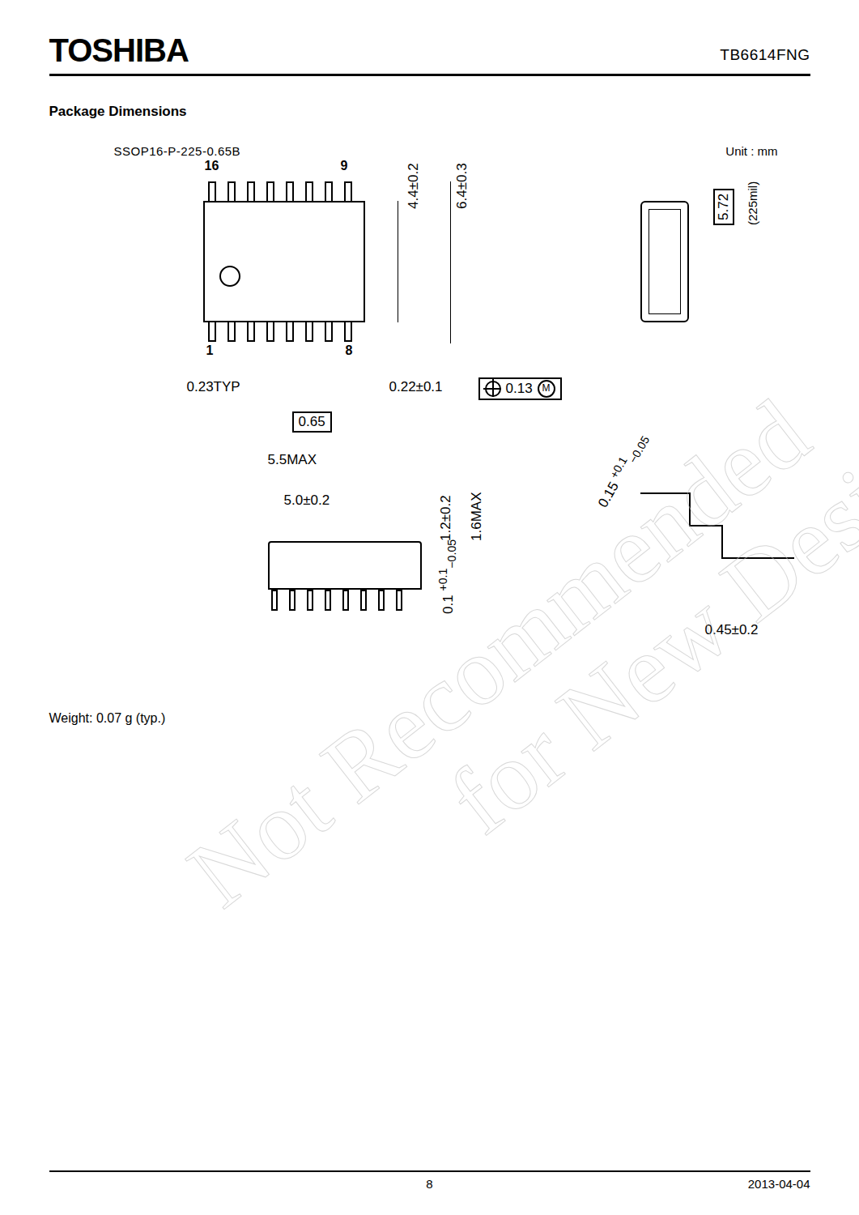TOSHIBA TB6614FNG
Package Dimensions
SSOP16-P-225-0.65B
Unit : mm
16 9 1 8
4.4±0.2
6.4±0.3
0.23TYP
0.65
0.22±0.1
0.13 M
5.72
(225mil)
5.5MAX
5.0±0.2
1.2±0.2
1.6MAX
0.1 +0.1−0.05
0.15 +0.1−0.05
0.45±0.2
Weight: 0.07 g (typ.)
Not Recommended
for New Design
8
2013-04-04